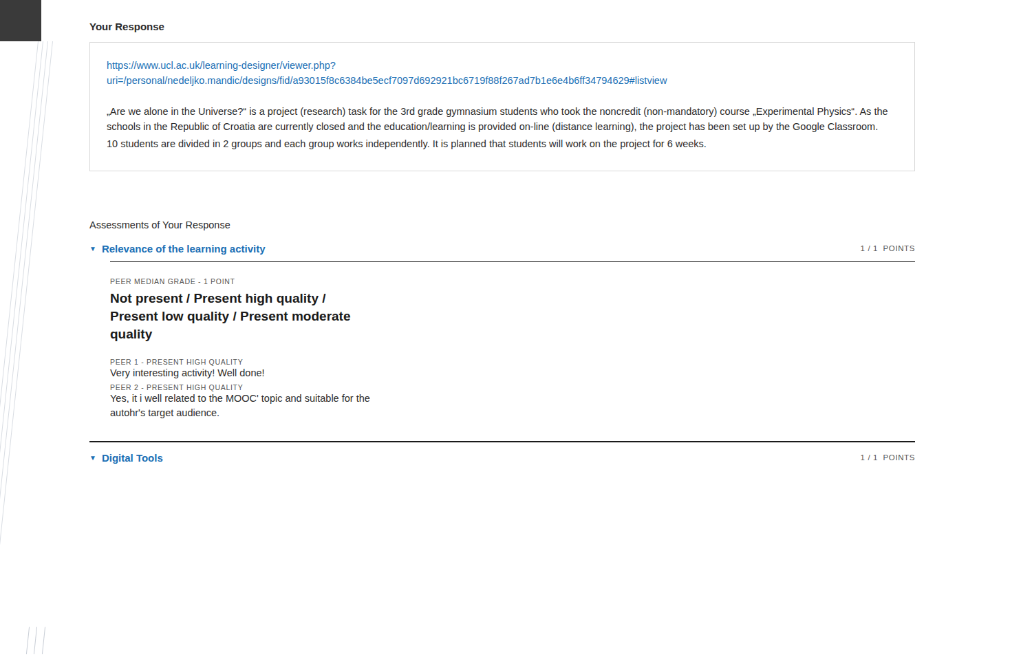Your Response
https://www.ucl.ac.uk/learning-designer/viewer.php?
uri=/personal/nedeljko.mandic/designs/fid/a93015f8c6384be5ecf7097d692921bc6719f88f267ad7b1e6e4b6ff34794629#listview
„Are we alone in the Universe?“ is a project (research) task for the 3rd grade gymnasium students who took the noncredit (non-mandatory) course „Experimental Physics“. As the schools in the Republic of Croatia are currently closed and the education/learning is provided on-line (distance learning), the project has been set up by the Google Classroom.
10 students are divided in 2 groups and each group works independently. It is planned that students will work on the project for 6 weeks.
Assessments of Your Response
▼ Relevance of the learning activity
1 / 1 POINTS
Peer Median Grade - 1 point
Not present / Present high quality / Present low quality / Present moderate quality
Peer 1 - Present high quality
Very interesting activity! Well done!
Peer 2 - Present high quality
Yes, it i well related to the MOOC' topic and suitable for the autohr's target audience.
▼ Digital Tools
1 / 1 POINTS